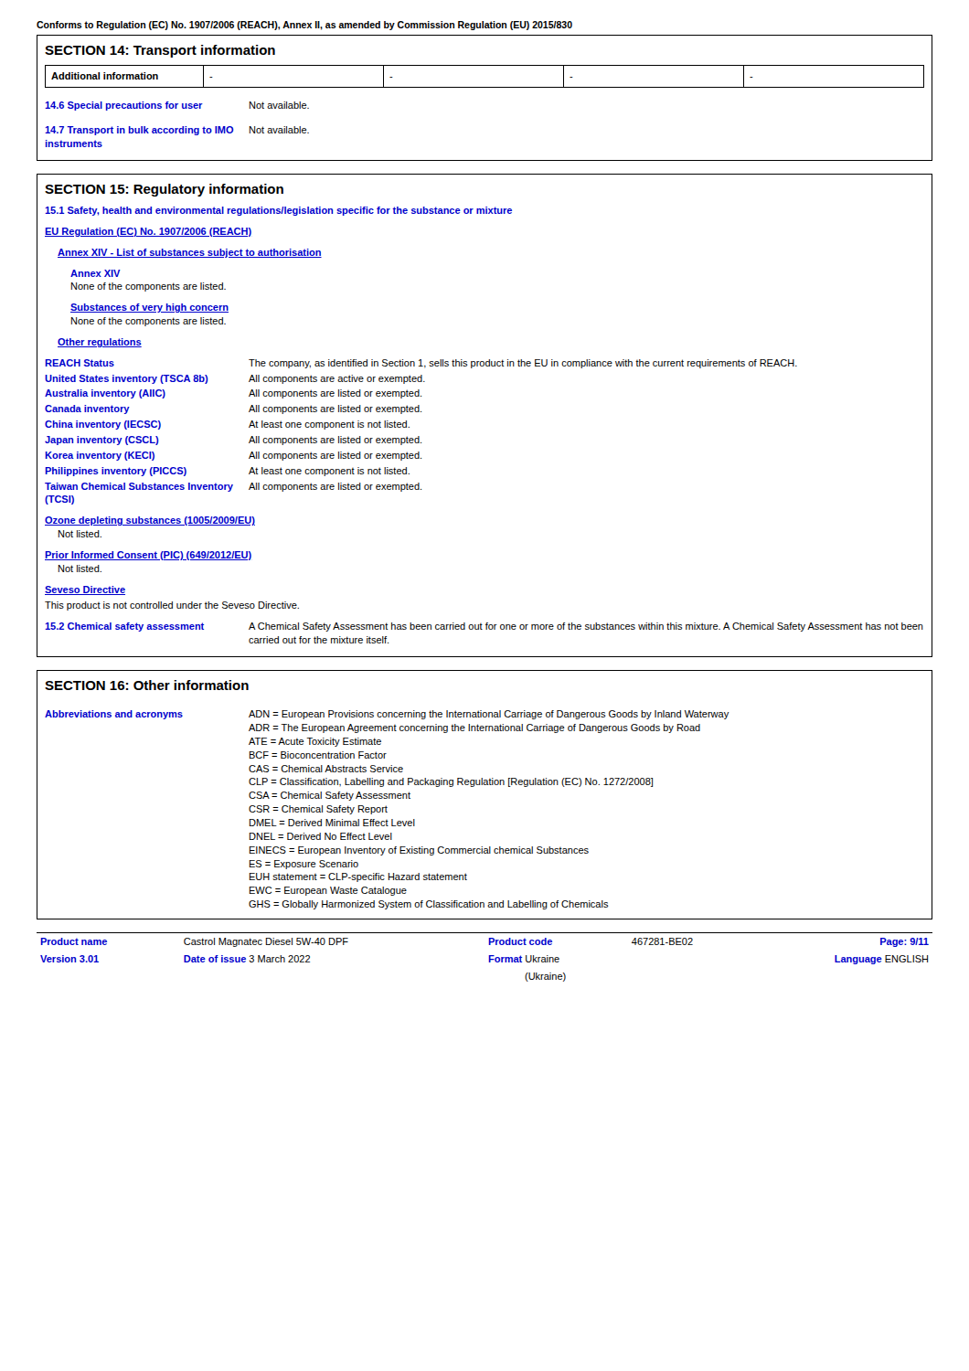Conforms to Regulation (EC) No. 1907/2006 (REACH), Annex II, as amended by Commission Regulation (EU) 2015/830
SECTION 14: Transport information
| Additional information | - | - | - | - |
14.6 Special precautions for user
Not available.
14.7 Transport in bulk according to IMO instruments
Not available.
SECTION 15: Regulatory information
15.1 Safety, health and environmental regulations/legislation specific for the substance or mixture
EU Regulation (EC) No. 1907/2006 (REACH)
Annex XIV - List of substances subject to authorisation
Annex XIV
None of the components are listed.
Substances of very high concern
None of the components are listed.
Other regulations
REACH Status
The company, as identified in Section 1, sells this product in the EU in compliance with the current requirements of REACH.
United States inventory (TSCA 8b)
All components are active or exempted.
Australia inventory (AIIC)
All components are listed or exempted.
Canada inventory
All components are listed or exempted.
China inventory (IECSC)
At least one component is not listed.
Japan inventory (CSCL)
All components are listed or exempted.
Korea inventory (KECI)
All components are listed or exempted.
Philippines inventory (PICCS)
At least one component is not listed.
Taiwan Chemical Substances Inventory (TCSI)
All components are listed or exempted.
Ozone depleting substances (1005/2009/EU)
Not listed.
Prior Informed Consent (PIC) (649/2012/EU)
Not listed.
Seveso Directive
This product is not controlled under the Seveso Directive.
15.2 Chemical safety assessment
A Chemical Safety Assessment has been carried out for one or more of the substances within this mixture. A Chemical Safety Assessment has not been carried out for the mixture itself.
SECTION 16: Other information
Abbreviations and acronyms
ADN = European Provisions concerning the International Carriage of Dangerous Goods by Inland Waterway
ADR = The European Agreement concerning the International Carriage of Dangerous Goods by Road
ATE = Acute Toxicity Estimate
BCF = Bioconcentration Factor
CAS = Chemical Abstracts Service
CLP = Classification, Labelling and Packaging Regulation [Regulation (EC) No. 1272/2008]
CSA = Chemical Safety Assessment
CSR = Chemical Safety Report
DMEL = Derived Minimal Effect Level
DNEL = Derived No Effect Level
EINECS = European Inventory of Existing Commercial chemical Substances
ES = Exposure Scenario
EUH statement = CLP-specific Hazard statement
EWC = European Waste Catalogue
GHS = Globally Harmonized System of Classification and Labelling of Chemicals
| Product name | Castrol Magnatec Diesel 5W-40 DPF | Product code | 467281-BE02 | Page: 9/11 |
| Version 3.01 | Date of issue 3 March 2022 | Format Ukraine | | Language ENGLISH |
| | | (Ukraine) | | |